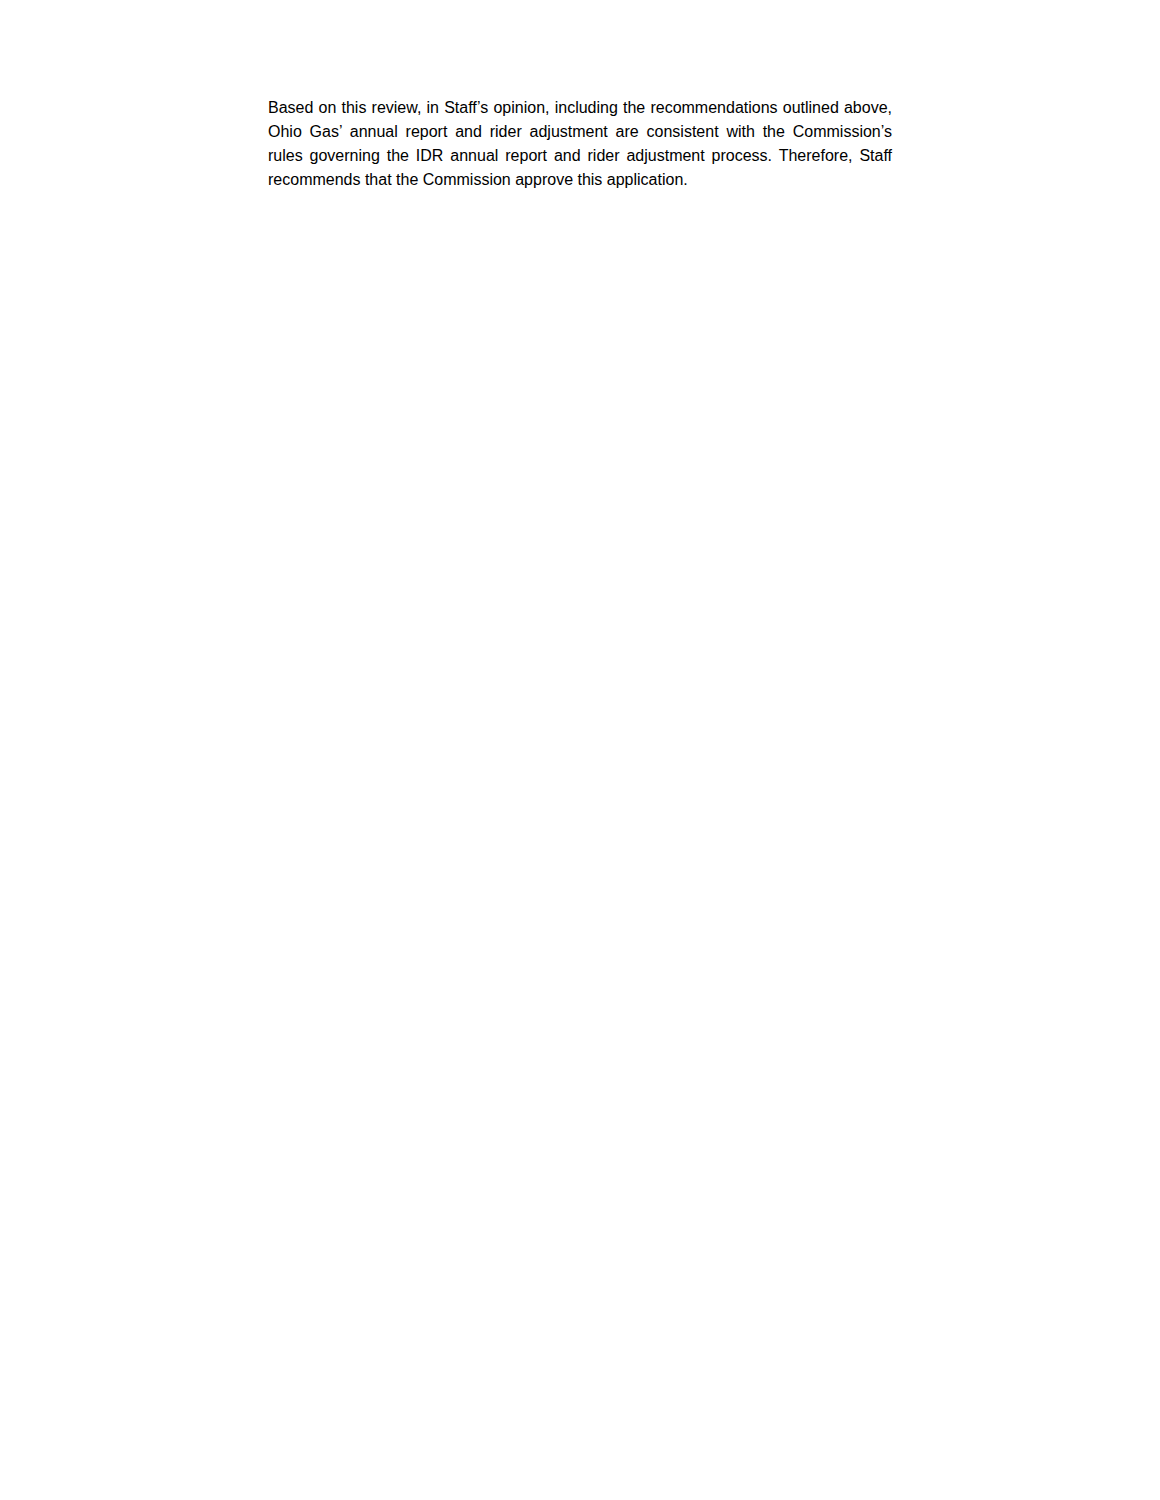Based on this review, in Staff’s opinion, including the recommendations outlined above, Ohio Gas’ annual report and rider adjustment are consistent with the Commission’s rules governing the IDR annual report and rider adjustment process. Therefore, Staff recommends that the Commission approve this application.